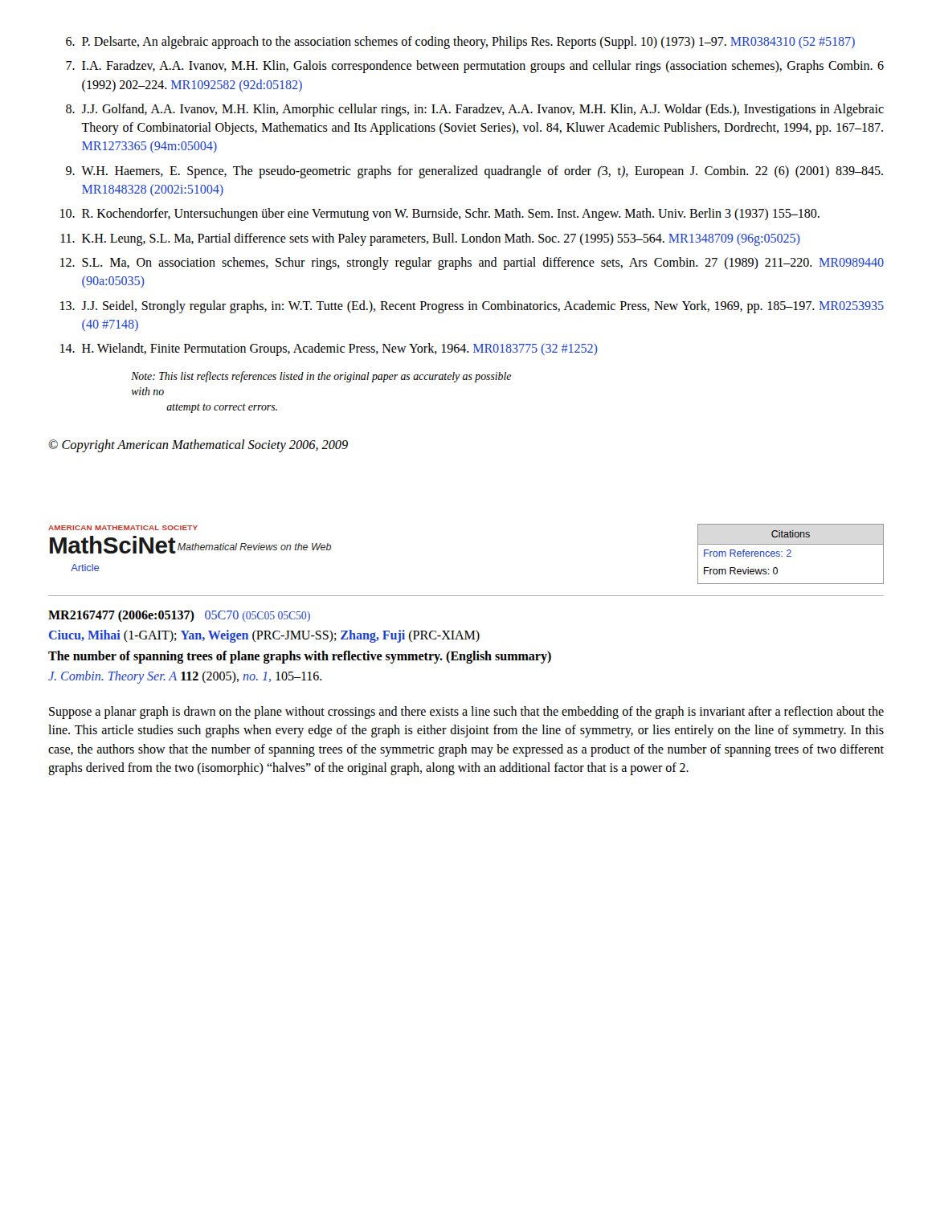P. Delsarte, An algebraic approach to the association schemes of coding theory, Philips Res. Reports (Suppl. 10) (1973) 1–97. MR0384310 (52 #5187)
I.A. Faradzev, A.A. Ivanov, M.H. Klin, Galois correspondence between permutation groups and cellular rings (association schemes), Graphs Combin. 6 (1992) 202–224. MR1092582 (92d:05182)
J.J. Golfand, A.A. Ivanov, M.H. Klin, Amorphic cellular rings, in: I.A. Faradzev, A.A. Ivanov, M.H. Klin, A.J. Woldar (Eds.), Investigations in Algebraic Theory of Combinatorial Objects, Mathematics and Its Applications (Soviet Series), vol. 84, Kluwer Academic Publishers, Dordrecht, 1994, pp. 167–187. MR1273365 (94m:05004)
W.H. Haemers, E. Spence, The pseudo-geometric graphs for generalized quadrangle of order (3, t), European J. Combin. 22 (6) (2001) 839–845. MR1848328 (2002i:51004)
R. Kochendorfer, Untersuchungen über eine Vermutung von W. Burnside, Schr. Math. Sem. Inst. Angew. Math. Univ. Berlin 3 (1937) 155–180.
K.H. Leung, S.L. Ma, Partial difference sets with Paley parameters, Bull. London Math. Soc. 27 (1995) 553–564. MR1348709 (96g:05025)
S.L. Ma, On association schemes, Schur rings, strongly regular graphs and partial difference sets, Ars Combin. 27 (1989) 211–220. MR0989440 (90a:05035)
J.J. Seidel, Strongly regular graphs, in: W.T. Tutte (Ed.), Recent Progress in Combinatorics, Academic Press, New York, 1969, pp. 185–197. MR0253935 (40 #7148)
H. Wielandt, Finite Permutation Groups, Academic Press, New York, 1964. MR0183775 (32 #1252)
Note: This list reflects references listed in the original paper as accurately as possible with no attempt to correct errors.
© Copyright American Mathematical Society 2006, 2009
AMERICAN MATHEMATICAL SOCIETY
MathSciNet Mathematical Reviews on the Web
Article
Citations
From References: 2
From Reviews: 0
MR2167477 (2006e:05137) 05C70 (05C05 05C50)
Ciucu, Mihai (1-GAIT); Yan, Weigen (PRC-JMU-SS); Zhang, Fuji (PRC-XIAM)
The number of spanning trees of plane graphs with reflective symmetry. (English summary)
J. Combin. Theory Ser. A 112 (2005), no. 1, 105–116.
Suppose a planar graph is drawn on the plane without crossings and there exists a line such that the embedding of the graph is invariant after a reflection about the line. This article studies such graphs when every edge of the graph is either disjoint from the line of symmetry, or lies entirely on the line of symmetry. In this case, the authors show that the number of spanning trees of the symmetric graph may be expressed as a product of the number of spanning trees of two different graphs derived from the two (isomorphic) “halves” of the original graph, along with an additional factor that is a power of 2.